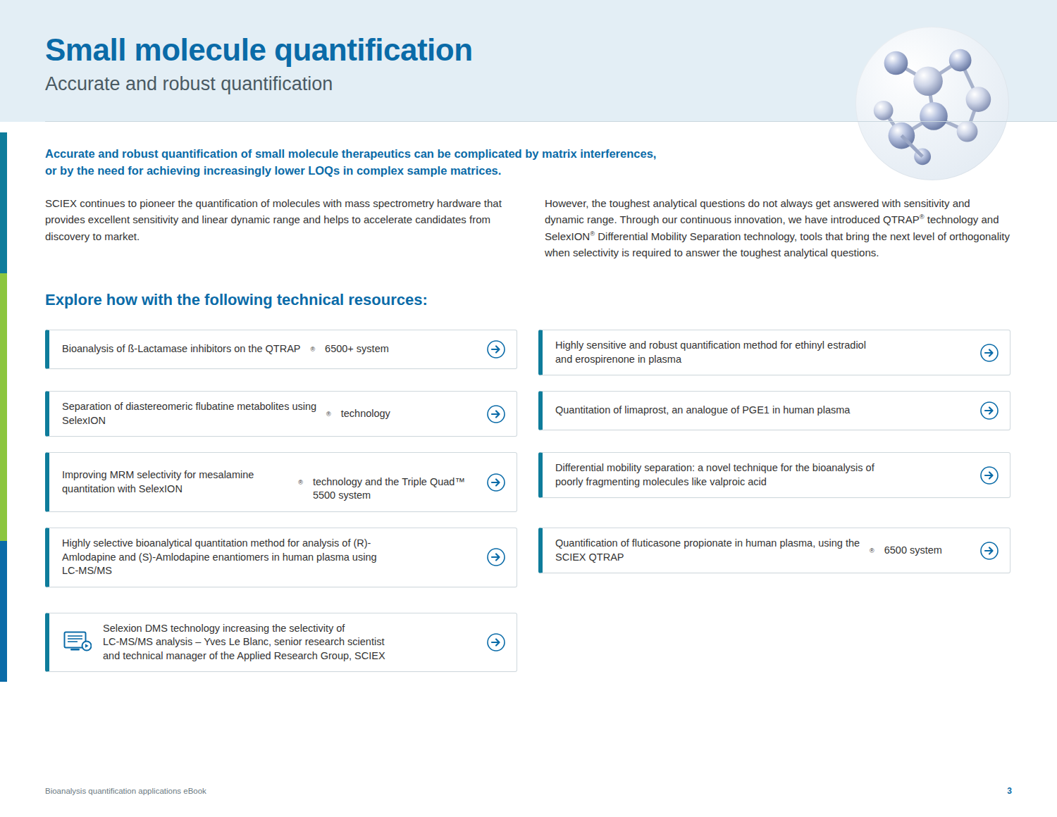Small molecule quantification
Accurate and robust quantification
Accurate and robust quantification of small molecule therapeutics can be complicated by matrix interferences,
or by the need for achieving increasingly lower LOQs in complex sample matrices.
SCIEX continues to pioneer the quantification of molecules with mass spectrometry hardware that provides excellent sensitivity and linear dynamic range and helps to accelerate candidates from discovery to market.
However, the toughest analytical questions do not always get answered with sensitivity and dynamic range. Through our continuous innovation, we have introduced QTRAP® technology and SelexION® Differential Mobility Separation technology, tools that bring the next level of orthogonality when selectivity is required to answer the toughest analytical questions.
Explore how with the following technical resources:
Bioanalysis of ß-Lactamase inhibitors on the QTRAP® 6500+ system Highly sensitive and robust quantification method for ethinyl estradiol
and erospirenone in plasma Separation of diastereomeric flubatine metabolites using
SelexION® technology Quantitation of limaprost, an analogue of PGE1 in human plasma Improving MRM selectivity for mesalamine quantitation with SelexION®
technology and the Triple Quad™ 5500 system Differential mobility separation: a novel technique for the bioanalysis of
poorly fragmenting molecules like valproic acid Highly selective bioanalytical quantitation method for analysis of (R)-
Amlodapine and (S)-Amlodapine enantiomers in human plasma using
LC-MS/MS Quantification of fluticasone propionate in human plasma, using the
SCIEX QTRAP® 6500 system Selexion DMS technology increasing the selectivity of
LC-MS/MS analysis – Yves Le Blanc, senior research scientist
and technical manager of the Applied Research Group, SCIEX
Bioanalysis quantification applications eBook 3